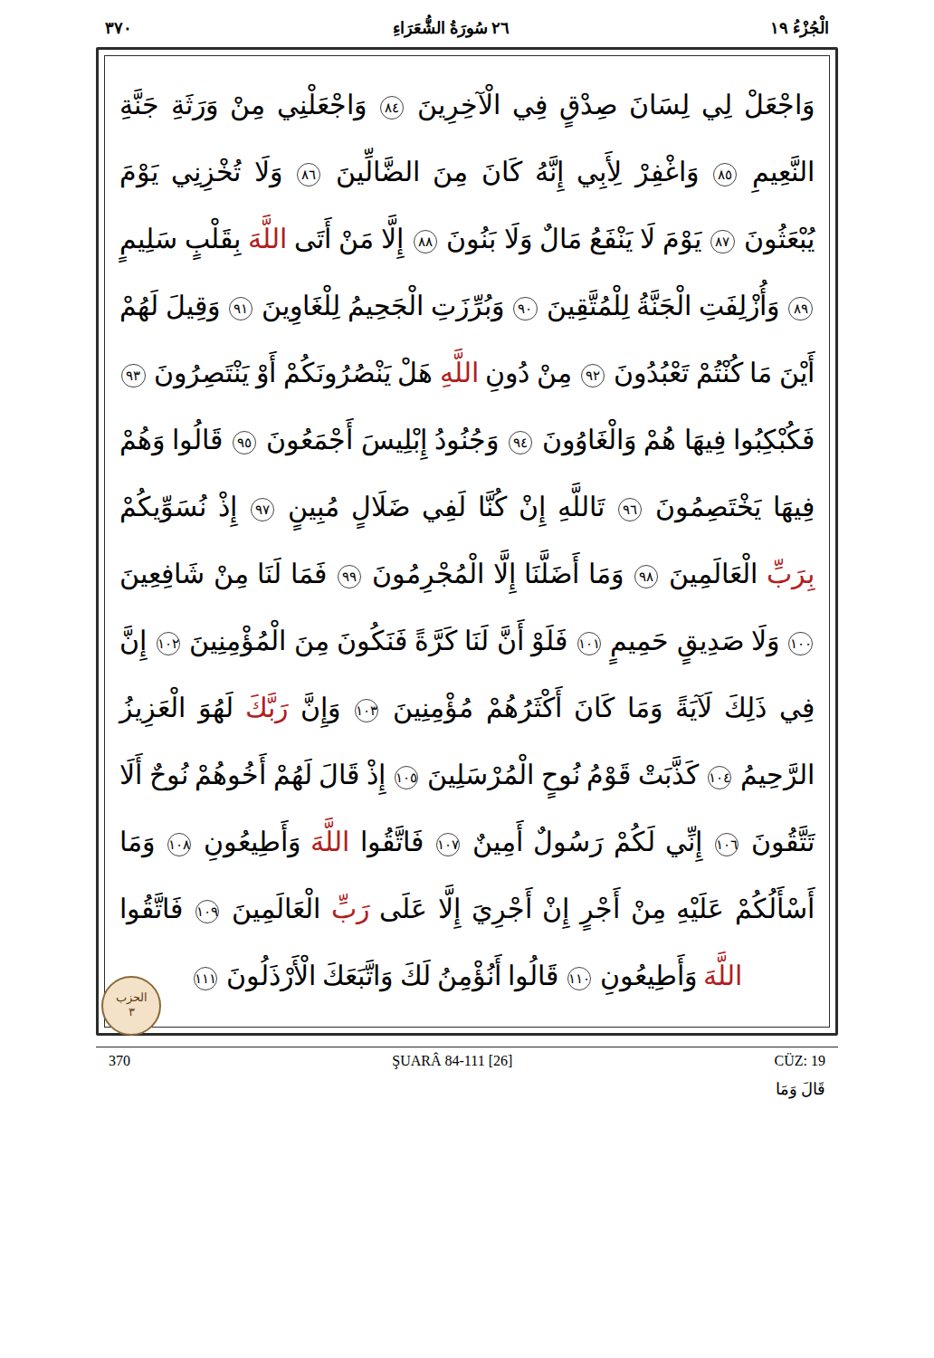الْجُزْءُ ١٩ ٢٦ سُورَةُ الشُّعَرَاءِ ٣٧٠
وَاجْعَلْ لِي لِسَانَ صِدْقٍ فِي الْآخِرِينَ ٨٤ وَاجْعَلْنِي مِنْ وَرَثَةِ جَنَّةِ النَّعِيمِ ٨٥ وَاغْفِرْ لِأَبِي إِنَّهُ كَانَ مِنَ الضَّالِّينَ ٨٦ وَلَا تُخْزِنِي يَوْمَ يُبْعَثُونَ ٨٧ يَوْمَ لَا يَنْفَعُ مَالٌ وَلَا بَنُونَ ٨٨ إِلَّا مَنْ أَتَى اللَّهَ بِقَلْبٍ سَلِيمٍ ٨٩ وَأُزْلِفَتِ الْجَنَّةُ لِلْمُتَّقِينَ ٩٠ وَبُرِّزَتِ الْجَحِيمُ لِلْغَاوِينَ ٩١ وَقِيلَ لَهُمْ أَيْنَ مَا كُنْتُمْ تَعْبُدُونَ ٩٢ مِنْ دُونِ اللَّهِ هَلْ يَنْصُرُونَكُمْ أَوْ يَنْتَصِرُونَ ٩٣ فَكُبْكِبُوا فِيهَا هُمْ وَالْغَاوُونَ ٩٤ وَجُنُودُ إِبْلِيسَ أَجْمَعُونَ ٩٥ قَالُوا وَهُمْ فِيهَا يَخْتَصِمُونَ ٩٦ تَاللَّهِ إِنْ كُنَّا لَفِي ضَلَالٍ مُبِينٍ ٩٧ إِذْ نُسَوِّيكُمْ بِرَبِّ الْعَالَمِينَ ٩٨ وَمَا أَضَلَّنَا إِلَّا الْمُجْرِمُونَ ٩٩ فَمَا لَنَا مِنْ شَافِعِينَ ١٠٠ وَلَا صَدِيقٍ حَمِيمٍ ١٠١ فَلَوْ أَنَّ لَنَا كَرَّةً فَنَكُونَ مِنَ الْمُؤْمِنِينَ ١٠٢ إِنَّ فِي ذَلِكَ لَآيَةً وَمَا كَانَ أَكْثَرُهُمْ مُؤْمِنِينَ ١٠٣ وَإِنَّ رَبَّكَ لَهُوَ الْعَزِيزُ الرَّحِيمُ ١٠٤ كَذَّبَتْ قَوْمُ نُوحٍ الْمُرْسَلِينَ ١٠٥ إِذْ قَالَ لَهُمْ أَخُوهُمْ نُوحٌ أَلَا تَتَّقُونَ ١٠٦ إِنِّي لَكُمْ رَسُولٌ أَمِينٌ ١٠٧ فَاتَّقُوا اللَّهَ وَأَطِيعُونِ ١٠٨ وَمَا أَسْأَلُكُمْ عَلَيْهِ مِنْ أَجْرٍ إِنْ أَجْرِيَ إِلَّا عَلَى رَبِّ الْعَالَمِينَ ١٠٩ فَاتَّقُوا اللَّهَ وَأَطِيعُونِ ١١٠ قَالُوا أَنُؤْمِنُ لَكَ وَاتَّبَعَكَ الْأَرْذَلُونَ ١١١
الحزب ٣
CÜZ: 19 [26] ŞUARÂ 84-111 370
قَالَ وَمَا